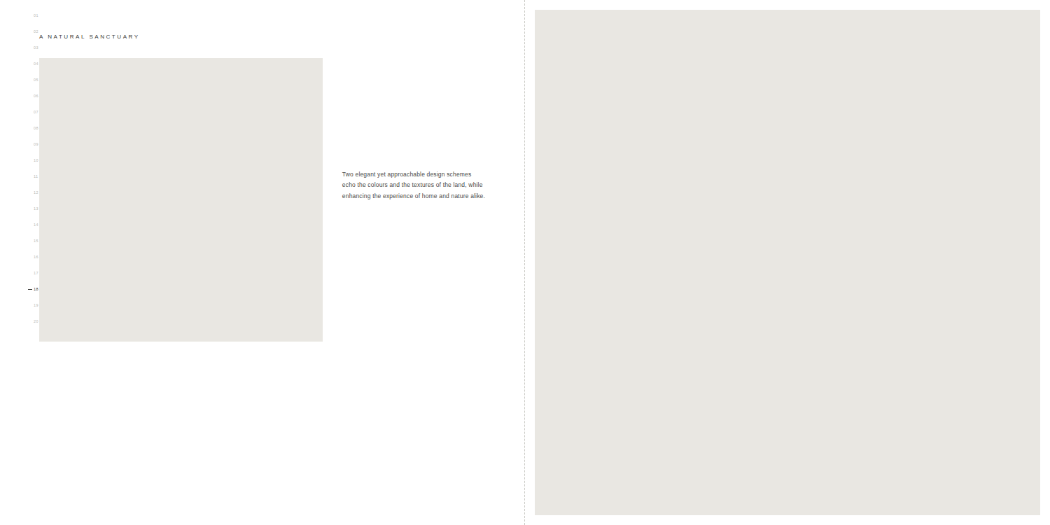01
02
03
04
05
06
07
08
09
10
11
12
13
14
15
16
17
18
19
20
A Natural Sanctuary
Two elegant yet approachable design schemes echo the colours and the textures of the land, while enhancing the experience of home and nature alike.